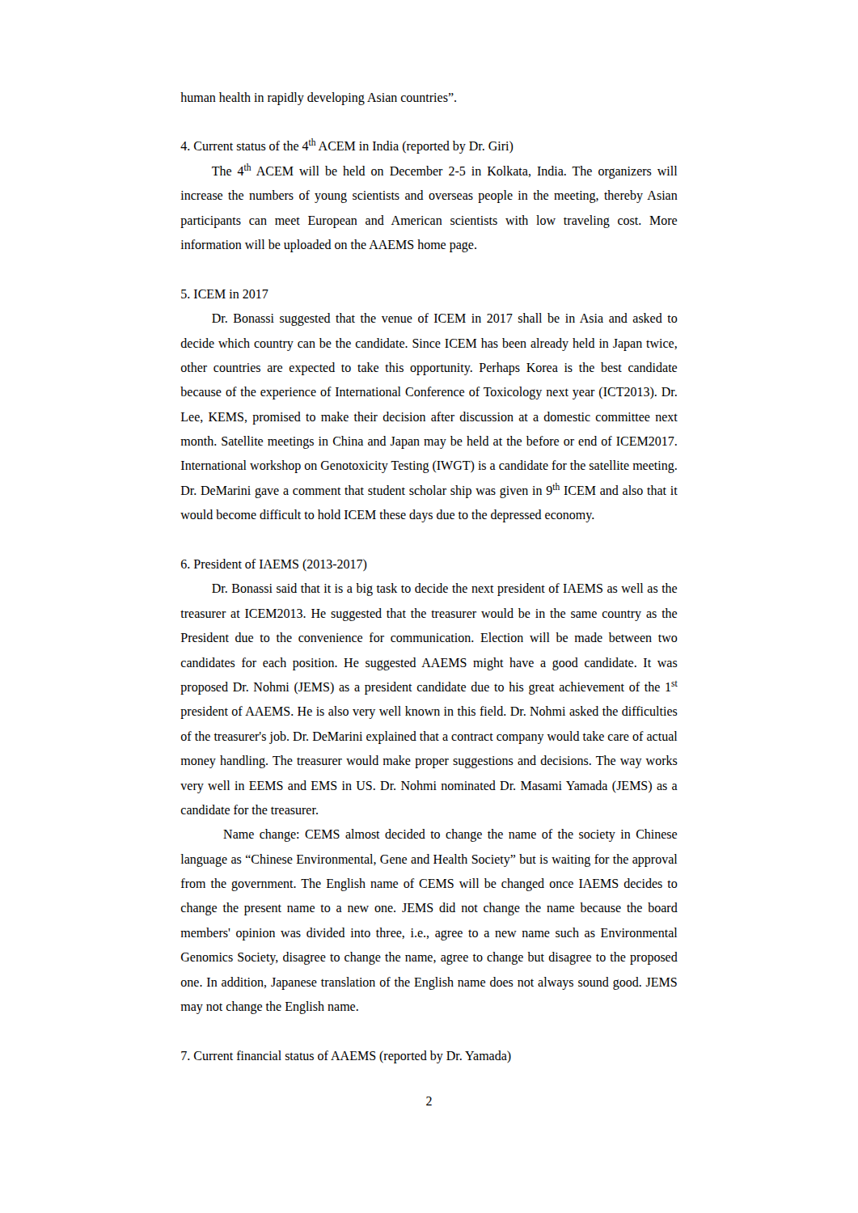human health in rapidly developing Asian countries”.
4. Current status of the 4th ACEM in India (reported by Dr. Giri)
The 4th ACEM will be held on December 2-5 in Kolkata, India. The organizers will increase the numbers of young scientists and overseas people in the meeting, thereby Asian participants can meet European and American scientists with low traveling cost. More information will be uploaded on the AAEMS home page.
5. ICEM in 2017
Dr. Bonassi suggested that the venue of ICEM in 2017 shall be in Asia and asked to decide which country can be the candidate. Since ICEM has been already held in Japan twice, other countries are expected to take this opportunity. Perhaps Korea is the best candidate because of the experience of International Conference of Toxicology next year (ICT2013). Dr. Lee, KEMS, promised to make their decision after discussion at a domestic committee next month. Satellite meetings in China and Japan may be held at the before or end of ICEM2017. International workshop on Genotoxicity Testing (IWGT) is a candidate for the satellite meeting. Dr. DeMarini gave a comment that student scholar ship was given in 9th ICEM and also that it would become difficult to hold ICEM these days due to the depressed economy.
6. President of IAEMS (2013-2017)
Dr. Bonassi said that it is a big task to decide the next president of IAEMS as well as the treasurer at ICEM2013. He suggested that the treasurer would be in the same country as the President due to the convenience for communication. Election will be made between two candidates for each position. He suggested AAEMS might have a good candidate. It was proposed Dr. Nohmi (JEMS) as a president candidate due to his great achievement of the 1st president of AAEMS. He is also very well known in this field. Dr. Nohmi asked the difficulties of the treasurer's job. Dr. DeMarini explained that a contract company would take care of actual money handling. The treasurer would make proper suggestions and decisions. The way works very well in EEMS and EMS in US. Dr. Nohmi nominated Dr. Masami Yamada (JEMS) as a candidate for the treasurer.
Name change: CEMS almost decided to change the name of the society in Chinese language as “Chinese Environmental, Gene and Health Society” but is waiting for the approval from the government. The English name of CEMS will be changed once IAEMS decides to change the present name to a new one. JEMS did not change the name because the board members' opinion was divided into three, i.e., agree to a new name such as Environmental Genomics Society, disagree to change the name, agree to change but disagree to the proposed one. In addition, Japanese translation of the English name does not always sound good. JEMS may not change the English name.
7. Current financial status of AAEMS (reported by Dr. Yamada)
2